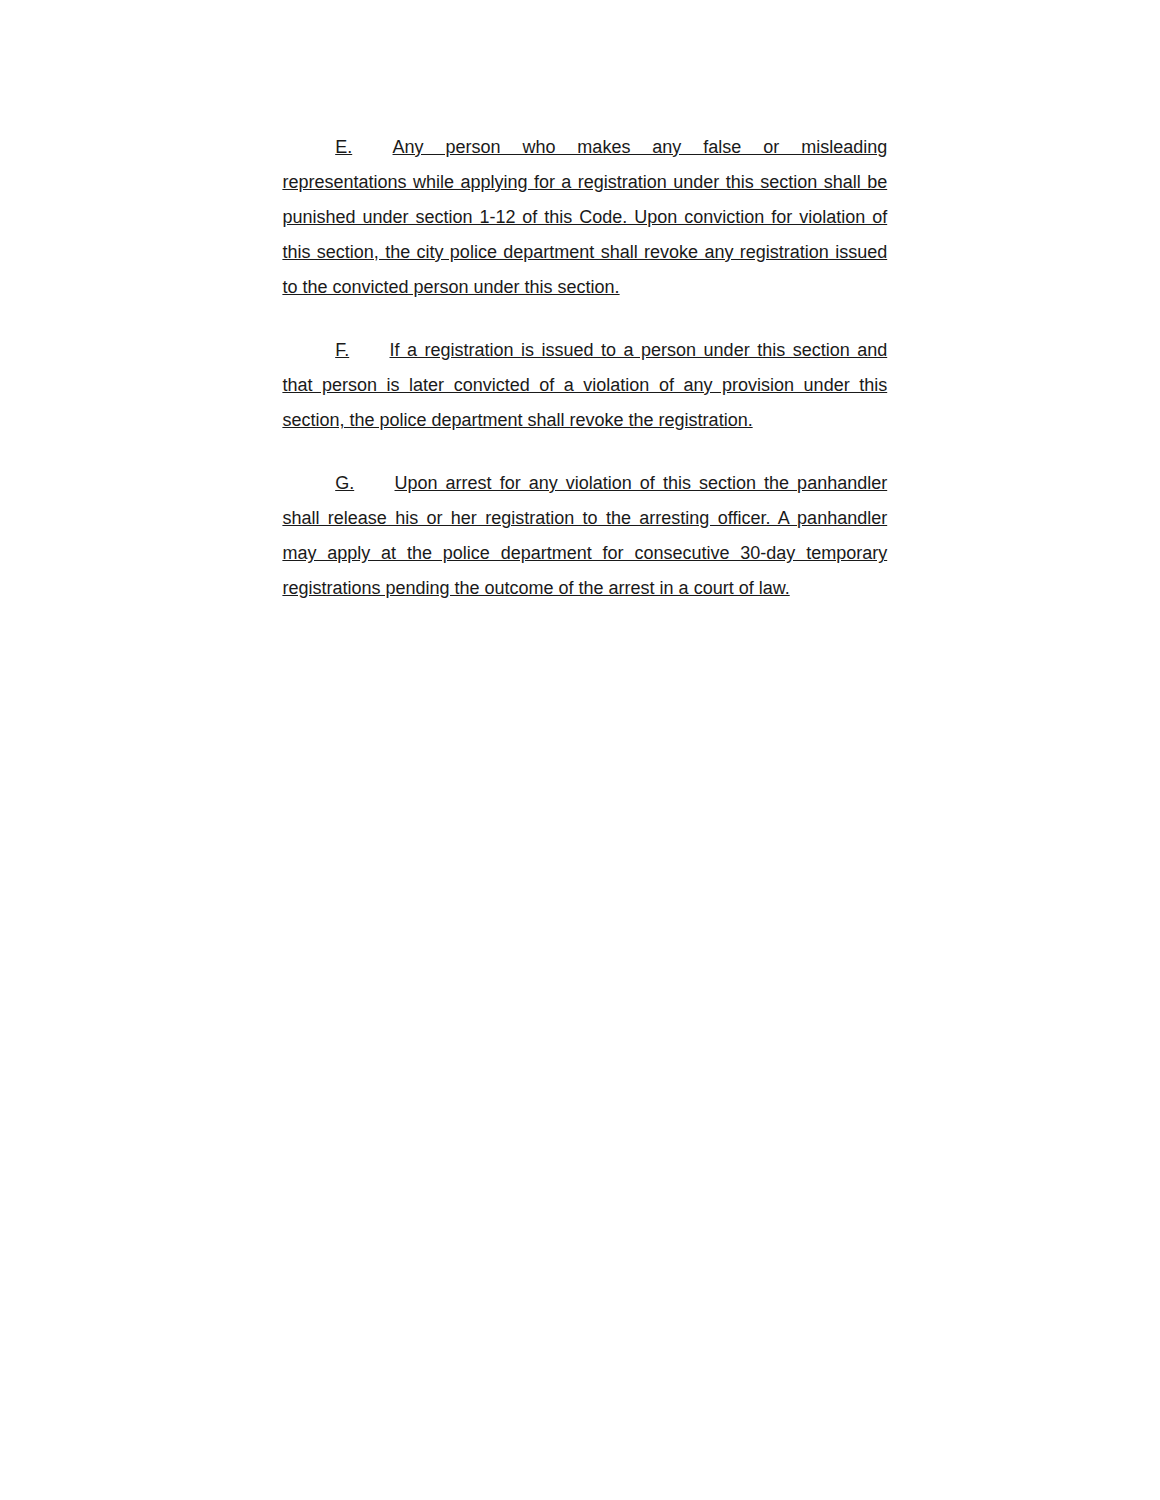E. Any person who makes any false or misleading representations while applying for a registration under this section shall be punished under section 1-12 of this Code. Upon conviction for violation of this section, the city police department shall revoke any registration issued to the convicted person under this section.
F. If a registration is issued to a person under this section and that person is later convicted of a violation of any provision under this section, the police department shall revoke the registration.
G. Upon arrest for any violation of this section the panhandler shall release his or her registration to the arresting officer. A panhandler may apply at the police department for consecutive 30-day temporary registrations pending the outcome of the arrest in a court of law.